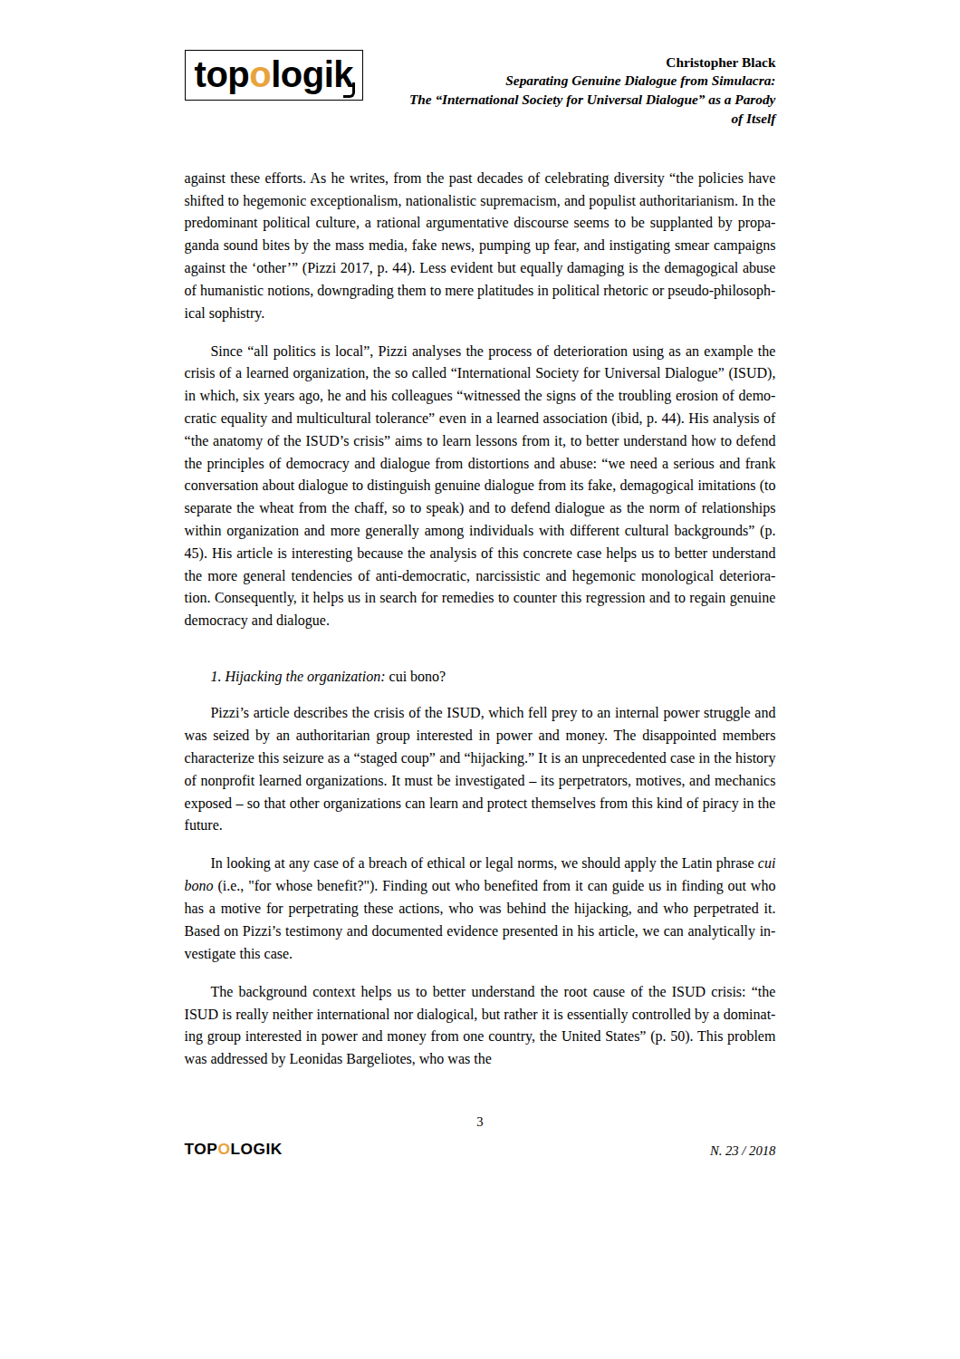topologik
Christopher Black
Separating Genuine Dialogue from Simulacra:
The “International Society for Universal Dialogue” as a Parody of Itself
against these efforts. As he writes, from the past decades of celebrating diversity “the policies have shifted to hegemonic exceptionalism, nationalistic supremacism, and populist authoritarianism. In the predominant political culture, a rational argumentative discourse seems to be supplanted by propaganda sound bites by the mass media, fake news, pumping up fear, and instigating smear campaigns against the ‘other’” (Pizzi 2017, p. 44). Less evident but equally damaging is the demagogical abuse of humanistic notions, downgrading them to mere platitudes in political rhetoric or pseudo-philosophical sophistry.
Since “all politics is local”, Pizzi analyses the process of deterioration using as an example the crisis of a learned organization, the so called “International Society for Universal Dialogue” (ISUD), in which, six years ago, he and his colleagues “witnessed the signs of the troubling erosion of democratic equality and multicultural tolerance” even in a learned association (ibid, p. 44). His analysis of “the anatomy of the ISUD’s crisis” aims to learn lessons from it, to better understand how to defend the principles of democracy and dialogue from distortions and abuse: “we need a serious and frank conversation about dialogue to distinguish genuine dialogue from its fake, demagogical imitations (to separate the wheat from the chaff, so to speak) and to defend dialogue as the norm of relationships within organization and more generally among individuals with different cultural backgrounds” (p. 45). His article is interesting because the analysis of this concrete case helps us to better understand the more general tendencies of anti-democratic, narcissistic and hegemonic monological deterioration. Consequently, it helps us in search for remedies to counter this regression and to regain genuine democracy and dialogue.
1. Hijacking the organization: cui bono?
Pizzi’s article describes the crisis of the ISUD, which fell prey to an internal power struggle and was seized by an authoritarian group interested in power and money. The disappointed members characterize this seizure as a “staged coup” and “hijacking.” It is an unprecedented case in the history of nonprofit learned organizations. It must be investigated – its perpetrators, motives, and mechanics exposed – so that other organizations can learn and protect themselves from this kind of piracy in the future.
In looking at any case of a breach of ethical or legal norms, we should apply the Latin phrase cui bono (i.e., "for whose benefit?"). Finding out who benefited from it can guide us in finding out who has a motive for perpetrating these actions, who was behind the hijacking, and who perpetrated it. Based on Pizzi’s testimony and documented evidence presented in his article, we can analytically investigate this case.
The background context helps us to better understand the root cause of the ISUD crisis: “the ISUD is really neither international nor dialogical, but rather it is essentially controlled by a dominating group interested in power and money from one country, the United States” (p. 50). This problem was addressed by Leonidas Bargeliotes, who was the
3
TOPOLOGIK
N. 23 / 2018